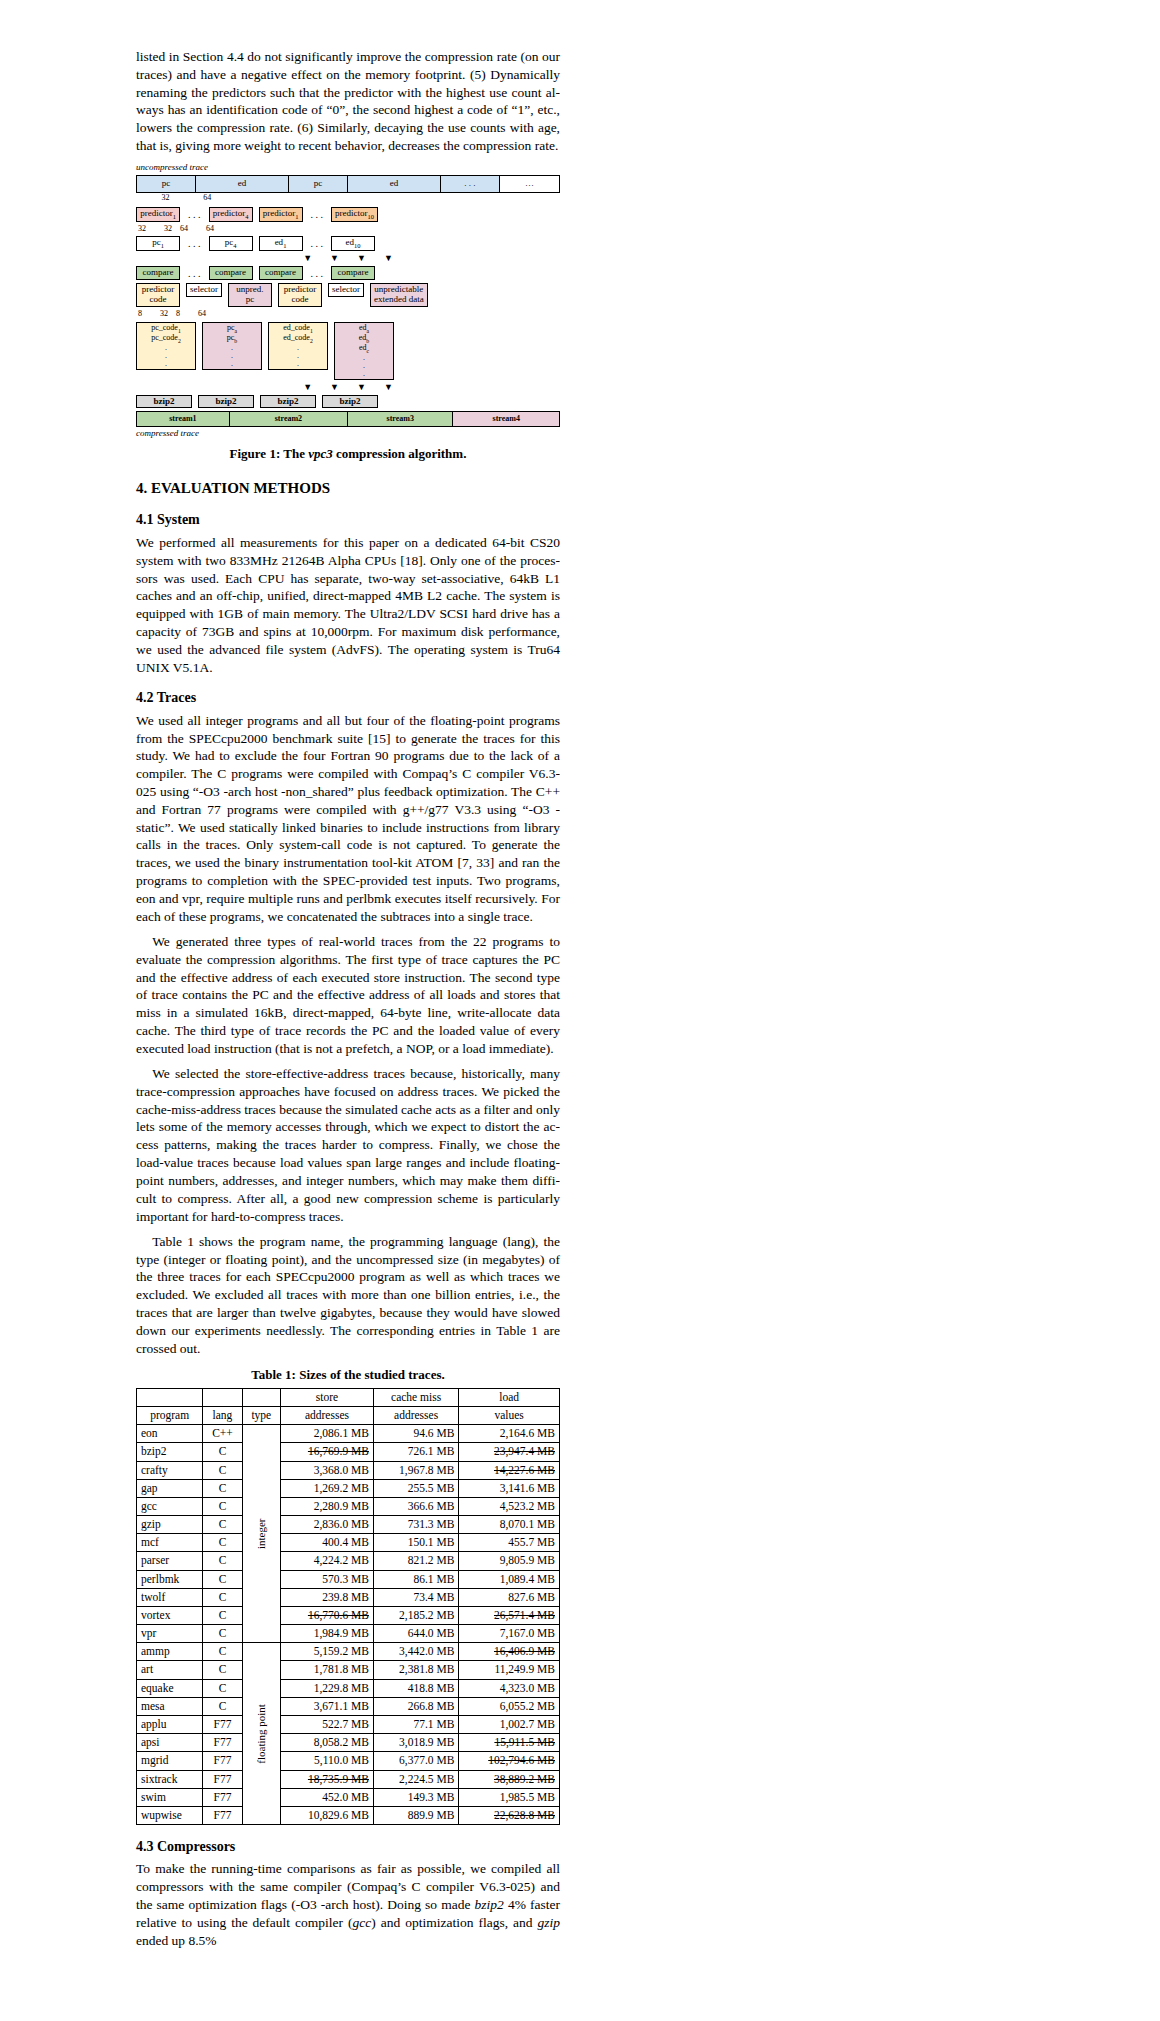listed in Section 4.4 do not significantly improve the compression rate (on our traces) and have a negative effect on the memory footprint. (5) Dynamically renaming the predictors such that the predictor with the highest use count always has an identification code of “0”, the second highest a code of “1”, etc., lowers the compression rate. (6) Similarly, decaying the use counts with age, that is, giving more weight to recent behavior, decreases the compression rate.
uncompressed trace
pc
ed
pc
ed
. . .
…
32 64
predictor1
. . .
predictor4
predictor1
. . .
predictor10
32 32 64 64
pc1
. . .
pc4
ed1
. . .
ed10
▼ ▼ ▼ ▼
compare
. . .
compare
compare
. . .
compare
predictor
code
selector
unpred.
pc
predictor
code
selector
unpredictable
extended data
8 32 8 64
pc_code1
pc_code2.
.
.
pca
pcb.
.
.
ed_code1
ed_code2.
.
.
eda
edb
edc.
.
.
▼ ▼ ▼ ▼
bzip2
bzip2
bzip2
bzip2
stream1
stream2
stream3
stream4
compressed trace
Figure 1: The vpc3 compression algorithm.
4. EVALUATION METHODS
4.1 System
We performed all measurements for this paper on a dedicated 64-bit CS20 system with two 833MHz 21264B Alpha CPUs [18]. Only one of the processors was used. Each CPU has separate, two-way set-associative, 64kB L1 caches and an off-chip, unified, direct-mapped 4MB L2 cache. The system is equipped with 1GB of main memory. The Ultra2/LDV SCSI hard drive has a capacity of 73GB and spins at 10,000rpm. For maximum disk performance, we used the advanced file system (AdvFS). The operating system is Tru64 UNIX V5.1A.
4.2 Traces
We used all integer programs and all but four of the floating-point programs from the SPECcpu2000 benchmark suite [15] to generate the traces for this study. We had to exclude the four Fortran 90 programs due to the lack of a compiler. The C programs were compiled with Compaq’s C compiler V6.3-025 using “-O3 -arch host -non_shared” plus feedback optimization. The C++ and Fortran 77 programs were compiled with g++/g77 V3.3 using “-O3 -static”. We used statically linked binaries to include instructions from library calls in the traces. Only system-call code is not captured. To generate the traces, we used the binary instrumentation tool-kit ATOM [7, 33] and ran the programs to completion with the SPEC-provided test inputs. Two programs, eon and vpr, require multiple runs and perlbmk executes itself recursively. For each of these programs, we concatenated the subtraces into a single trace.
We generated three types of real-world traces from the 22 programs to evaluate the compression algorithms. The first type of trace captures the PC and the effective address of each executed store instruction. The second type of trace contains the PC and the effective address of all loads and stores that miss in a simulated 16kB, direct-mapped, 64-byte line, write-allocate data cache. The third type of trace records the PC and the loaded value of every executed load instruction (that is not a prefetch, a NOP, or a load immediate).
We selected the store-effective-address traces because, historically, many trace-compression approaches have focused on address traces. We picked the cache-miss-address traces because the simulated cache acts as a filter and only lets some of the memory accesses through, which we expect to distort the access patterns, making the traces harder to compress. Finally, we chose the load-value traces because load values span large ranges and include floating-point numbers, addresses, and integer numbers, which may make them difficult to compress. After all, a good new compression scheme is particularly important for hard-to-compress traces.
Table 1 shows the program name, the programming language (lang), the type (integer or floating point), and the uncompressed size (in megabytes) of the three traces for each SPECcpu2000 program as well as which traces we excluded. We excluded all traces with more than one billion entries, i.e., the traces that are larger than twelve gigabytes, because they would have slowed down our experiments needlessly. The corresponding entries in Table 1 are crossed out.
Table 1: Sizes of the studied traces.
| | | | store | cache miss | load |
| --- | --- | --- | --- | --- | --- |
| program | lang | type | addresses | addresses | values |
| eon | C++ | integer | 2,086.1 MB | 94.6 MB | 2,164.6 MB |
| bzip2 | C | 16,769.9 MB | 726.1 MB | 23,947.4 MB |
| crafty | C | 3,368.0 MB | 1,967.8 MB | 14,227.6 MB |
| gap | C | 1,269.2 MB | 255.5 MB | 3,141.6 MB |
| gcc | C | 2,280.9 MB | 366.6 MB | 4,523.2 MB |
| gzip | C | 2,836.0 MB | 731.3 MB | 8,070.1 MB |
| mcf | C | 400.4 MB | 150.1 MB | 455.7 MB |
| parser | C | 4,224.2 MB | 821.2 MB | 9,805.9 MB |
| perlbmk | C | 570.3 MB | 86.1 MB | 1,089.4 MB |
| twolf | C | 239.8 MB | 73.4 MB | 827.6 MB |
| vortex | C | 16,770.6 MB | 2,185.2 MB | 26,571.4 MB |
| vpr | C | 1,984.9 MB | 644.0 MB | 7,167.0 MB |
| ammp | C | floating point | 5,159.2 MB | 3,442.0 MB | 16,406.9 MB |
| art | C | 1,781.8 MB | 2,381.8 MB | 11,249.9 MB |
| equake | C | 1,229.8 MB | 418.8 MB | 4,323.0 MB |
| mesa | C | 3,671.1 MB | 266.8 MB | 6,055.2 MB |
| applu | F77 | 522.7 MB | 77.1 MB | 1,002.7 MB |
| apsi | F77 | 8,058.2 MB | 3,018.9 MB | 15,911.5 MB |
| mgrid | F77 | 5,110.0 MB | 6,377.0 MB | 102,794.6 MB |
| sixtrack | F77 | 18,735.9 MB | 2,224.5 MB | 38,889.2 MB |
| swim | F77 | 452.0 MB | 149.3 MB | 1,985.5 MB |
| wupwise | F77 | 10,829.6 MB | 889.9 MB | 22,628.8 MB |
4.3 Compressors
To make the running-time comparisons as fair as possible, we compiled all compressors with the same compiler (Compaq’s C compiler V6.3-025) and the same optimization flags (-O3 -arch host). Doing so made bzip2 4% faster relative to using the default compiler (gcc) and optimization flags, and gzip ended up 8.5%